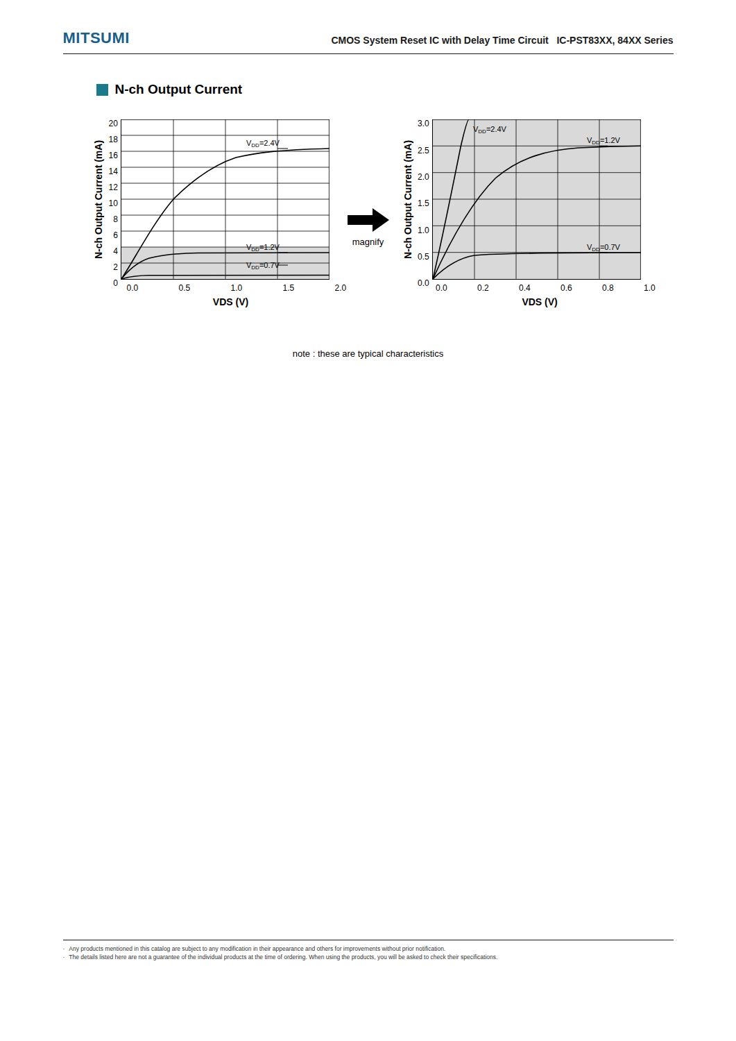MITSUMI
CMOS System Reset IC with Delay Time Circuit IC-PST83XX, 84XX Series
N-ch Output Current
N-ch Output Current (mA)
20 18 16 14 12 10 8 6 4 2 0
VDD=2.4V VDD=1.2V VDD=0.7V
0.0 0.5 1.0 1.5 2.0
VDS (V)
magnify
N-ch Output Current (mA)
3.0 2.5 2.0 1.5 1.0 0.5 0.0
VDD=2.4V VDD=1.2V VDD=0.7V
0.0 0.2 0.4 0.6 0.8 1.0
VDS (V)
note : these are typical characteristics
·Any products mentioned in this catalog are subject to any modification in their appearance and others for improvements without prior notification.
·The details listed here are not a guarantee of the individual products at the time of ordering. When using the products, you will be asked to check their specifications.